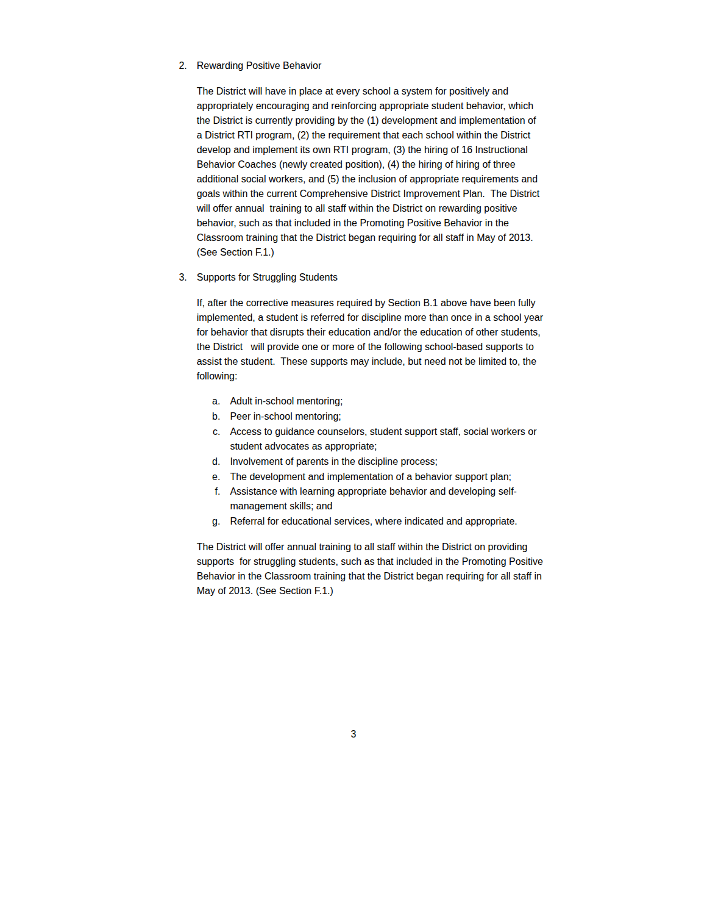Rewarding Positive Behavior
The District will have in place at every school a system for positively and appropriately encouraging and reinforcing appropriate student behavior, which the District is currently providing by the (1) development and implementation of a District RTI program, (2) the requirement that each school within the District develop and implement its own RTI program, (3) the hiring of 16 Instructional Behavior Coaches (newly created position), (4) the hiring of hiring of three additional social workers, and (5) the inclusion of appropriate requirements and goals within the current Comprehensive District Improvement Plan. The District will offer annual training to all staff within the District on rewarding positive behavior, such as that included in the Promoting Positive Behavior in the Classroom training that the District began requiring for all staff in May of 2013. (See Section F.1.)
Supports for Struggling Students
If, after the corrective measures required by Section B.1 above have been fully implemented, a student is referred for discipline more than once in a school year for behavior that disrupts their education and/or the education of other students, the District will provide one or more of the following school-based supports to assist the student. These supports may include, but need not be limited to, the following:
Adult in-school mentoring;
Peer in-school mentoring;
Access to guidance counselors, student support staff, social workers or student advocates as appropriate;
Involvement of parents in the discipline process;
The development and implementation of a behavior support plan;
Assistance with learning appropriate behavior and developing self-management skills; and
Referral for educational services, where indicated and appropriate.
The District will offer annual training to all staff within the District on providing supports for struggling students, such as that included in the Promoting Positive Behavior in the Classroom training that the District began requiring for all staff in May of 2013. (See Section F.1.)
3